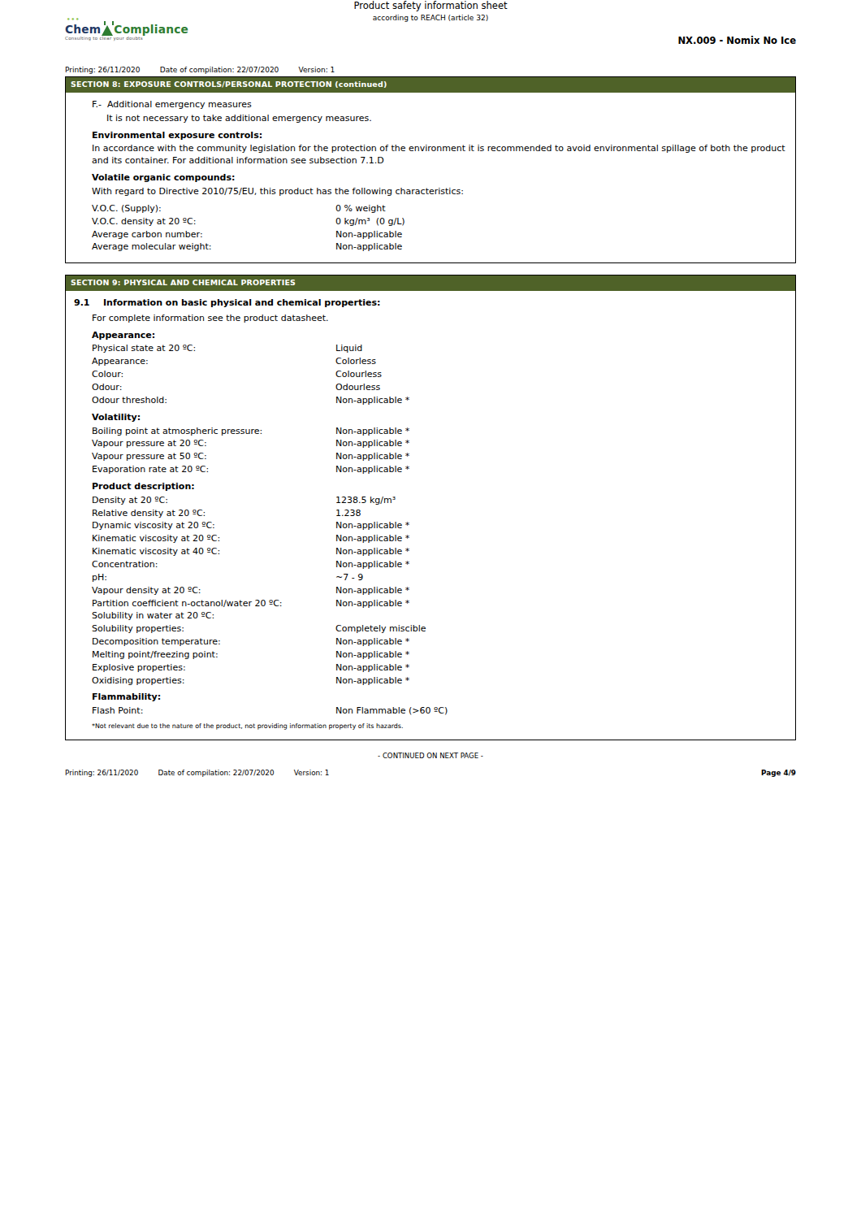Product safety information sheet
according to REACH (article 32)
•••Chem Compliance Consulting to clear your doubts
NX.009 - Nomix No Ice
Printing: 26/11/2020 Date of compilation: 22/07/2020 Version: 1
SECTION 8: EXPOSURE CONTROLS/PERSONAL PROTECTION (continued)
F.- Additional emergency measures
It is not necessary to take additional emergency measures.
Environmental exposure controls:
In accordance with the community legislation for the protection of the environment it is recommended to avoid environmental spillage of both the product and its container. For additional information see subsection 7.1.D
Volatile organic compounds:
With regard to Directive 2010/75/EU, this product has the following characteristics:
V.O.C. (Supply):
0 % weight
V.O.C. density at 20 ºC:
0 kg/m³ (0 g/L)
Average carbon number:
Non-applicable
Average molecular weight:
Non-applicable
SECTION 9: PHYSICAL AND CHEMICAL PROPERTIES
9.1
Information on basic physical and chemical properties:
For complete information see the product datasheet.
Appearance:
Physical state at 20 ºC:
Liquid
Appearance:
Colorless
Colour:
Colourless
Odour:
Odourless
Odour threshold:
Non-applicable *
Volatility:
Boiling point at atmospheric pressure:
Non-applicable *
Vapour pressure at 20 ºC:
Non-applicable *
Vapour pressure at 50 ºC:
Non-applicable *
Evaporation rate at 20 ºC:
Non-applicable *
Product description:
Density at 20 ºC:
1238.5 kg/m³
Relative density at 20 ºC:
1.238
Dynamic viscosity at 20 ºC:
Non-applicable *
Kinematic viscosity at 20 ºC:
Non-applicable *
Kinematic viscosity at 40 ºC:
Non-applicable *
Concentration:
Non-applicable *
pH:
~7 - 9
Vapour density at 20 ºC:
Non-applicable *
Partition coefficient n-octanol/water 20 ºC:
Non-applicable *
Solubility in water at 20 ºC:
Solubility properties:
Completely miscible
Decomposition temperature:
Non-applicable *
Melting point/freezing point:
Non-applicable *
Explosive properties:
Non-applicable *
Oxidising properties:
Non-applicable *
Flammability:
Flash Point:
Non Flammable (>60 ºC)
*Not relevant due to the nature of the product, not providing information property of its hazards.
- CONTINUED ON NEXT PAGE -
Printing: 26/11/2020 Date of compilation: 22/07/2020 Version: 1
Page 4/9